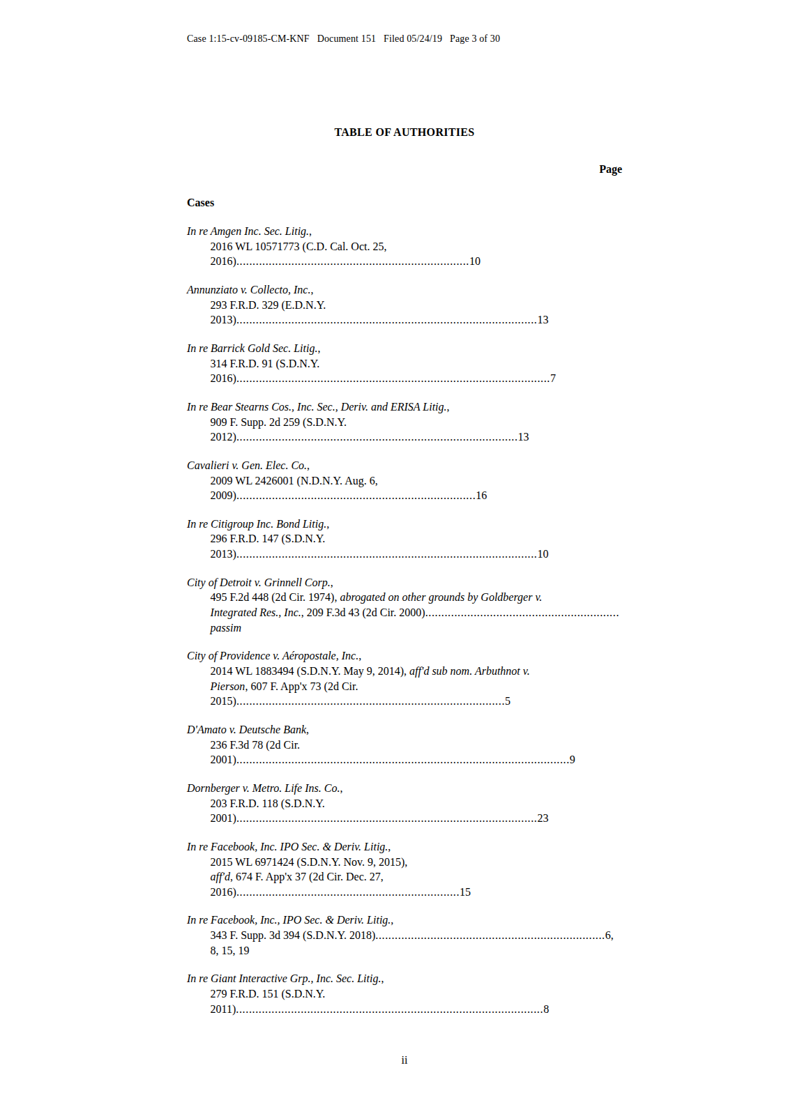Case 1:15-cv-09185-CM-KNF Document 151 Filed 05/24/19 Page 3 of 30
TABLE OF AUTHORITIES
Page
Cases
In re Amgen Inc. Sec. Litig.,
2016 WL 10571773 (C.D. Cal. Oct. 25, 2016)........................................................................ 10
Annunziato v. Collecto, Inc.,
293 F.R.D. 329 (E.D.N.Y. 2013)............................................................................................. 13
In re Barrick Gold Sec. Litig.,
314 F.R.D. 91 (S.D.N.Y. 2016)................................................................................................. 7
In re Bear Stearns Cos., Inc. Sec., Deriv. and ERISA Litig.,
909 F. Supp. 2d 259 (S.D.N.Y. 2012)....................................................................................... 13
Cavalieri v. Gen. Elec. Co.,
2009 WL 2426001 (N.D.N.Y. Aug. 6, 2009).......................................................................... 16
In re Citigroup Inc. Bond Litig.,
296 F.R.D. 147 (S.D.N.Y. 2013)............................................................................................. 10
City of Detroit v. Grinnell Corp.,
495 F.2d 448 (2d Cir. 1974), abrogated on other grounds by Goldberger v.
Integrated Res., Inc., 209 F.3d 43 (2d Cir. 2000)............................................................ passim
City of Providence v. Aéropostale, Inc.,
2014 WL 1883494 (S.D.N.Y. May 9, 2014), aff'd sub nom. Arbuthnot v.
Pierson, 607 F. App'x 73 (2d Cir. 2015)................................................................................... 5
D'Amato v. Deutsche Bank,
236 F.3d 78 (2d Cir. 2001)....................................................................................................... 9
Dornberger v. Metro. Life Ins. Co.,
203 F.R.D. 118 (S.D.N.Y. 2001)............................................................................................. 23
In re Facebook, Inc. IPO Sec. & Deriv. Litig.,
2015 WL 6971424 (S.D.N.Y. Nov. 9, 2015),
aff'd, 674 F. App'x 37 (2d Cir. Dec. 27, 2016)..................................................................... 15
In re Facebook, Inc., IPO Sec. & Deriv. Litig.,
343 F. Supp. 3d 394 (S.D.N.Y. 2018)....................................................................... 6, 8, 15, 19
In re Giant Interactive Grp., Inc. Sec. Litig.,
279 F.R.D. 151 (S.D.N.Y. 2011)............................................................................................... 8
ii